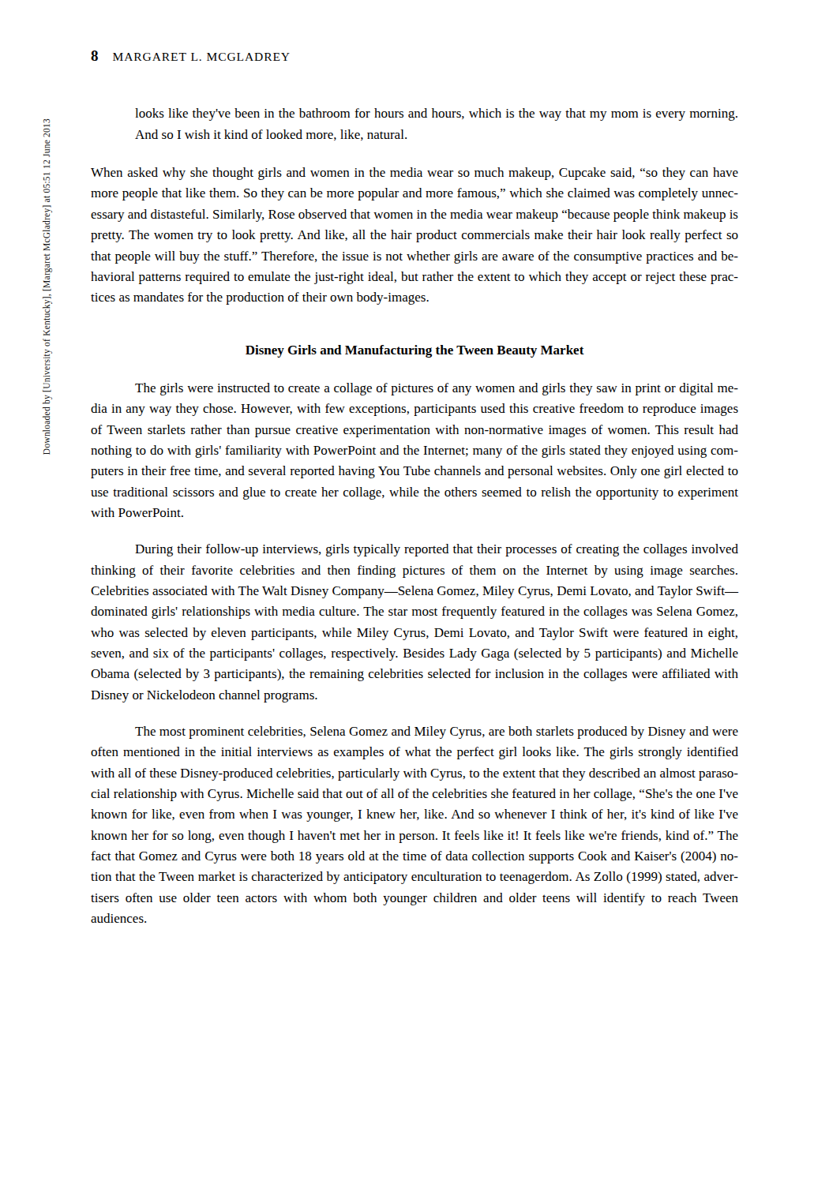Downloaded by [University of Kentucky], [Margaret McGladrey] at 05:51 12 June 2013
8 MARGARET L. MCGLADREY
looks like they've been in the bathroom for hours and hours, which is the way that my mom is every morning. And so I wish it kind of looked more, like, natural.
When asked why she thought girls and women in the media wear so much makeup, Cupcake said, “so they can have more people that like them. So they can be more popular and more famous,” which she claimed was completely unnecessary and distasteful. Similarly, Rose observed that women in the media wear makeup “because people think makeup is pretty. The women try to look pretty. And like, all the hair product commercials make their hair look really perfect so that people will buy the stuff.” Therefore, the issue is not whether girls are aware of the consumptive practices and behavioral patterns required to emulate the just-right ideal, but rather the extent to which they accept or reject these practices as mandates for the production of their own body-images.
Disney Girls and Manufacturing the Tween Beauty Market
The girls were instructed to create a collage of pictures of any women and girls they saw in print or digital media in any way they chose. However, with few exceptions, participants used this creative freedom to reproduce images of Tween starlets rather than pursue creative experimentation with non-normative images of women. This result had nothing to do with girls' familiarity with PowerPoint and the Internet; many of the girls stated they enjoyed using computers in their free time, and several reported having You Tube channels and personal websites. Only one girl elected to use traditional scissors and glue to create her collage, while the others seemed to relish the opportunity to experiment with PowerPoint.
During their follow-up interviews, girls typically reported that their processes of creating the collages involved thinking of their favorite celebrities and then finding pictures of them on the Internet by using image searches. Celebrities associated with The Walt Disney Company—Selena Gomez, Miley Cyrus, Demi Lovato, and Taylor Swift—dominated girls' relationships with media culture. The star most frequently featured in the collages was Selena Gomez, who was selected by eleven participants, while Miley Cyrus, Demi Lovato, and Taylor Swift were featured in eight, seven, and six of the participants' collages, respectively. Besides Lady Gaga (selected by 5 participants) and Michelle Obama (selected by 3 participants), the remaining celebrities selected for inclusion in the collages were affiliated with Disney or Nickelodeon channel programs.
The most prominent celebrities, Selena Gomez and Miley Cyrus, are both starlets produced by Disney and were often mentioned in the initial interviews as examples of what the perfect girl looks like. The girls strongly identified with all of these Disney-produced celebrities, particularly with Cyrus, to the extent that they described an almost parasocial relationship with Cyrus. Michelle said that out of all of the celebrities she featured in her collage, “She's the one I've known for like, even from when I was younger, I knew her, like. And so whenever I think of her, it's kind of like I've known her for so long, even though I haven't met her in person. It feels like it! It feels like we're friends, kind of.” The fact that Gomez and Cyrus were both 18 years old at the time of data collection supports Cook and Kaiser's (2004) notion that the Tween market is characterized by anticipatory enculturation to teenagerdom. As Zollo (1999) stated, advertisers often use older teen actors with whom both younger children and older teens will identify to reach Tween audiences.